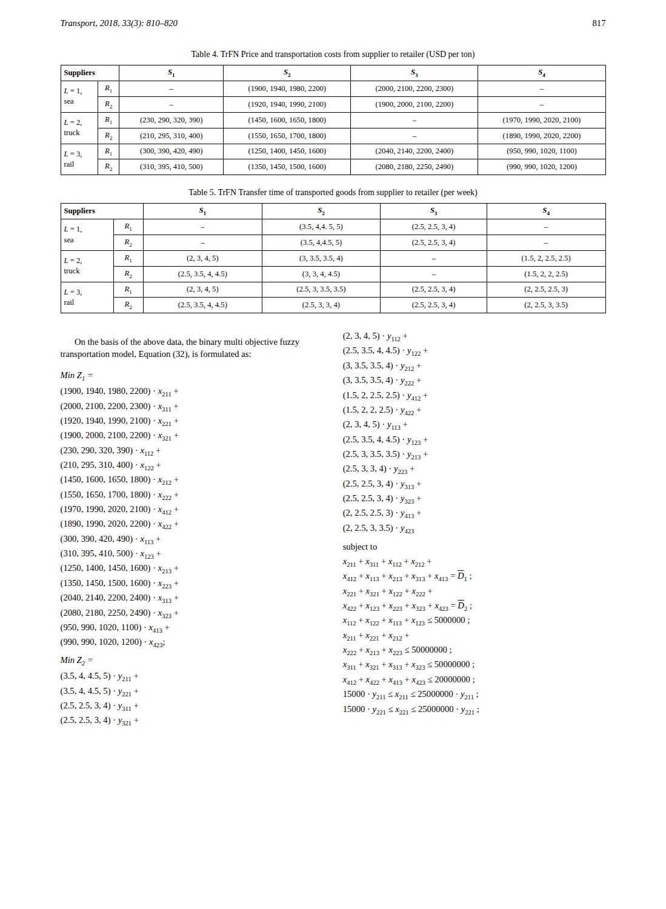Transport, 2018, 33(3): 810–820
817
Table 4. TrFN Price and transportation costs from supplier to retailer (USD per ton)
| Suppliers | S 1 | S 2 | S 3 | S 4 |
| --- | --- | --- | --- | --- |
| L = 1, sea | R 1 | – | (1900, 1940, 1980, 2200) | (2000, 2100, 2200, 2300) | – |
| R 2 | – | (1920, 1940, 1990, 2100) | (1900, 2000, 2100, 2200) | – |
| L = 2, truck | R 1 | (230, 290, 320, 390) | (1450, 1600, 1650, 1800) | – | (1970, 1990, 2020, 2100) |
| R 2 | (210, 295, 310, 400) | (1550, 1650, 1700, 1800) | – | (1890, 1990, 2020, 2200) |
| L = 3, rail | R 1 | (300, 390, 420, 490) | (1250, 1400, 1450, 1600) | (2040, 2140, 2200, 2400) | (950, 990, 1020, 1100) |
| R 2 | (310, 395, 410, 500) | (1350, 1450, 1500, 1600) | (2080, 2180, 2250, 2490) | (990, 990, 1020, 1200) |
Table 5. TrFN Transfer time of transported goods from supplier to retailer (per week)
| Suppliers | S 1 | S 2 | S 3 | S 4 |
| --- | --- | --- | --- | --- |
| L = 1, sea | R 1 | – | (3.5, 4,4. 5, 5) | (2.5, 2.5, 3, 4) | – |
| R 2 | – | (3.5, 4,4.5, 5) | (2.5, 2.5, 3, 4) | – |
| L = 2, truck | R 1 | (2, 3, 4, 5) | (3, 3.5, 3.5, 4) | – | (1.5, 2, 2.5, 2.5) |
| R 2 | (2.5, 3.5, 4, 4.5) | (3, 3, 4, 4.5) | – | (1.5, 2, 2, 2.5) |
| L = 3, rail | R 1 | (2, 3, 4, 5) | (2.5, 3, 3.5, 3.5) | (2.5, 2.5, 3, 4) | (2, 2.5, 2.5, 3) |
| R 2 | (2.5, 3.5, 4, 4.5) | (2.5, 3, 3, 4) | (2.5, 2.5, 3, 4) | (2, 2.5, 3, 3.5) |
On the basis of the above data, the binary multi objective fuzzy transportation model, Equation (32), is formulated as:
Min Z1 =
(1900, 1940, 1980, 2200) · x211 +
(2000, 2100, 2200, 2300) · x311 +
(1920, 1940, 1990, 2100) · x221 +
(1900, 2000, 2100, 2200) · x321 +
(230, 290, 320, 390) · x112 +
(210, 295, 310, 400) · x122 +
(1450, 1600, 1650, 1800) · x212 +
(1550, 1650, 1700, 1800) · x222 +
(1970, 1990, 2020, 2100) · x412 +
(1890, 1990, 2020, 2200) · x422 +
(300, 390, 420, 490) · x113 +
(310, 395, 410, 500) · x123 +
(1250, 1400, 1450, 1600) · x213 +
(1350, 1450, 1500, 1600) · x223 +
(2040, 2140, 2200, 2400) · x313 +
(2080, 2180, 2250, 2490) · x323 +
(950, 990, 1020, 1100) · x413 +
(990, 990, 1020, 1200) · x423;
Min Z2 =
(3.5, 4, 4.5, 5) · y211 +
(3.5, 4, 4.5, 5) · y221 +
(2.5, 2.5, 3, 4) · y311 +
(2.5, 2.5, 3, 4) · y321 +
(2, 3, 4, 5) · y112 +
(2.5, 3.5, 4, 4.5) · y122 +
(3, 3.5, 3.5, 4) · y212 +
(3, 3.5, 3.5, 4) · y222 +
(1.5, 2, 2.5, 2.5) · y412 +
(1.5, 2, 2, 2.5) · y422 +
(2, 3, 4, 5) · y113 +
(2.5, 3.5, 4, 4.5) · y123 +
(2.5, 3, 3.5, 3.5) · y213 +
(2.5, 3, 3, 4) · y223 +
(2.5, 2.5, 3, 4) · y313 +
(2.5, 2.5, 3, 4) · y323 +
(2, 2.5, 2.5, 3) · y413 +
(2, 2.5, 3, 3.5) · y423
subject to
x211 + x311 + x112 + x212 +
x412 + x113 + x213 + x313 + x413 = D1 ;
x221 + x321 + x122 + x222 +
x422 + x123 + x223 + x323 + x423 = D2 ;
x112 + x122 + x113 + x123 ≤ 5000000 ;
x211 + x221 + x212 +
x222 + x213 + x223 ≤ 50000000 ;
x311 + x321 + x313 + x323 ≤ 50000000 ;
x412 + x422 + x413 + x423 ≤ 20000000 ;
15000 · y211 ≤ x211 ≤ 25000000 · y211 ;
15000 · y221 ≤ x221 ≤ 25000000 · y221 ;